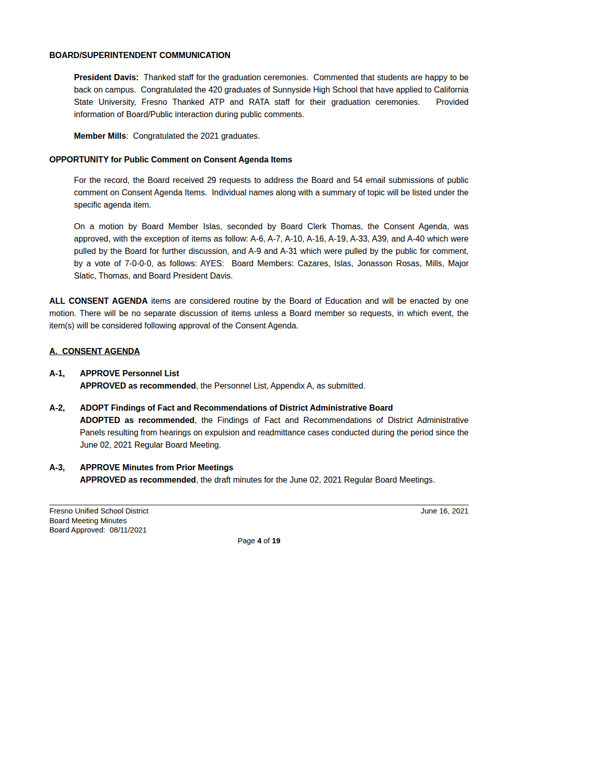BOARD/SUPERINTENDENT COMMUNICATION
President Davis: Thanked staff for the graduation ceremonies. Commented that students are happy to be back on campus. Congratulated the 420 graduates of Sunnyside High School that have applied to California State University, Fresno Thanked ATP and RATA staff for their graduation ceremonies. Provided information of Board/Public interaction during public comments.
Member Mills: Congratulated the 2021 graduates.
OPPORTUNITY for Public Comment on Consent Agenda Items
For the record, the Board received 29 requests to address the Board and 54 email submissions of public comment on Consent Agenda Items. Individual names along with a summary of topic will be listed under the specific agenda item.
On a motion by Board Member Islas, seconded by Board Clerk Thomas, the Consent Agenda, was approved, with the exception of items as follow: A-6, A-7, A-10, A-16, A-19, A-33, A39, and A-40 which were pulled by the Board for further discussion, and A-9 and A-31 which were pulled by the public for comment, by a vote of 7-0-0-0, as follows: AYES: Board Members: Cazares, Islas, Jonasson Rosas, Mills, Major Slatic, Thomas, and Board President Davis.
ALL CONSENT AGENDA items are considered routine by the Board of Education and will be enacted by one motion. There will be no separate discussion of items unless a Board member so requests, in which event, the item(s) will be considered following approval of the Consent Agenda.
A. CONSENT AGENDA
A-1,
APPROVE Personnel List
APPROVED as recommended, the Personnel List, Appendix A, as submitted.
A-2,
ADOPT Findings of Fact and Recommendations of District Administrative Board
ADOPTED as recommended, the Findings of Fact and Recommendations of District Administrative Panels resulting from hearings on expulsion and readmittance cases conducted during the period since the June 02, 2021 Regular Board Meeting.
A-3,
APPROVE Minutes from Prior Meetings
APPROVED as recommended, the draft minutes for the June 02, 2021 Regular Board Meetings.
Fresno Unified School District
June 16, 2021
Board Meeting Minutes
Board Approved: 08/11/2021
Page 4 of 19